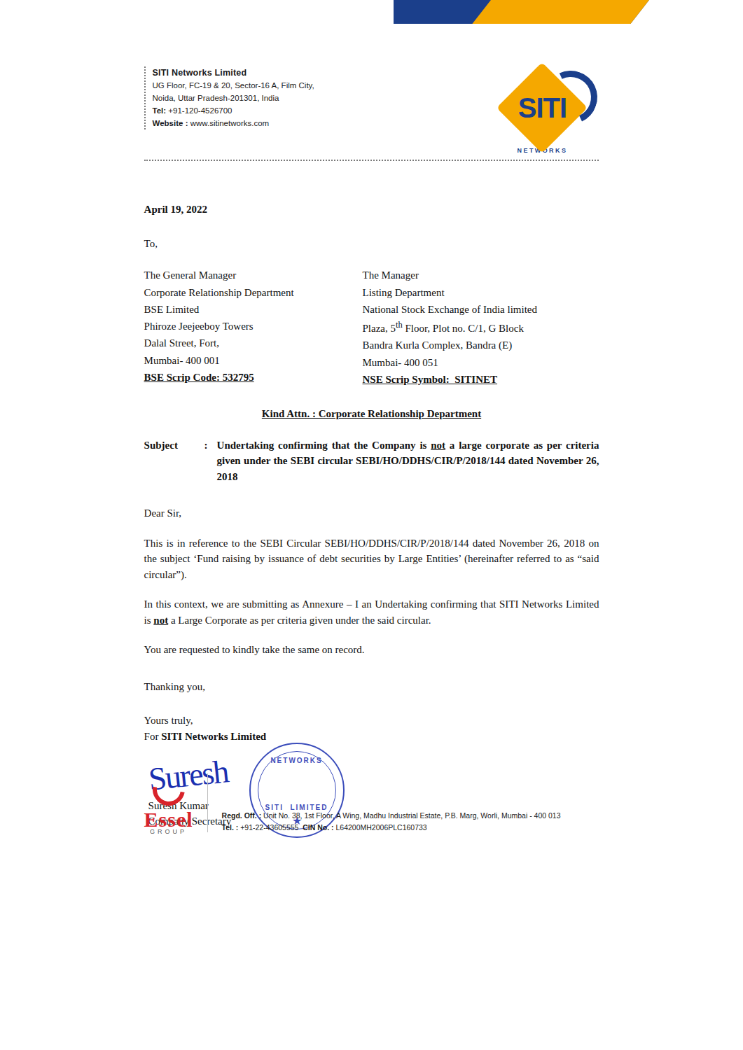SITI Networks Limited
UG Floor, FC-19 & 20, Sector-16 A, Film City,
Noida, Uttar Pradesh-201301, India
Tel: +91-120-4526700
Website : www.sitinetworks.com
SITI
NETWORKS
April 19, 2022
To,
| The General Manager Corporate Relationship Department BSE Limited Phiroze Jeejeeboy Towers Dalal Street, Fort, Mumbai- 400 001 BSE Scrip Code: 532795 | The Manager Listing Department National Stock Exchange of India limited Plaza, 5 th Floor, Plot no. C/1, G Block Bandra Kurla Complex, Bandra (E) Mumbai- 400 051 NSE Scrip Symbol: SITINET |
Kind Attn. : Corporate Relationship Department
Subject
:
Undertaking confirming that the Company is not a large corporate as per criteria given under the SEBI circular SEBI/HO/DDHS/CIR/P/2018/144 dated November 26, 2018
Dear Sir,
This is in reference to the SEBI Circular SEBI/HO/DDHS/CIR/P/2018/144 dated November 26, 2018 on the subject ‘Fund raising by issuance of debt securities by Large Entities’ (hereinafter referred to as “said circular”).
In this context, we are submitting as Annexure – I an Undertaking confirming that SITI Networks Limited is not a Large Corporate as per criteria given under the said circular.
You are requested to kindly take the same on record.
Thanking you,
Yours truly,
For SITI Networks Limited
NETWORKS
SITI LIMITED
★
Suresh
Suresh Kumar
Company Secretary
Essel
GROUP
Regd. Off. : Unit No. 38, 1st Floor, A Wing, Madhu Industrial Estate, P.B. Marg, Worli, Mumbai - 400 013
Tel. : +91-22-43605555 CIN No. : L64200MH2006PLC160733